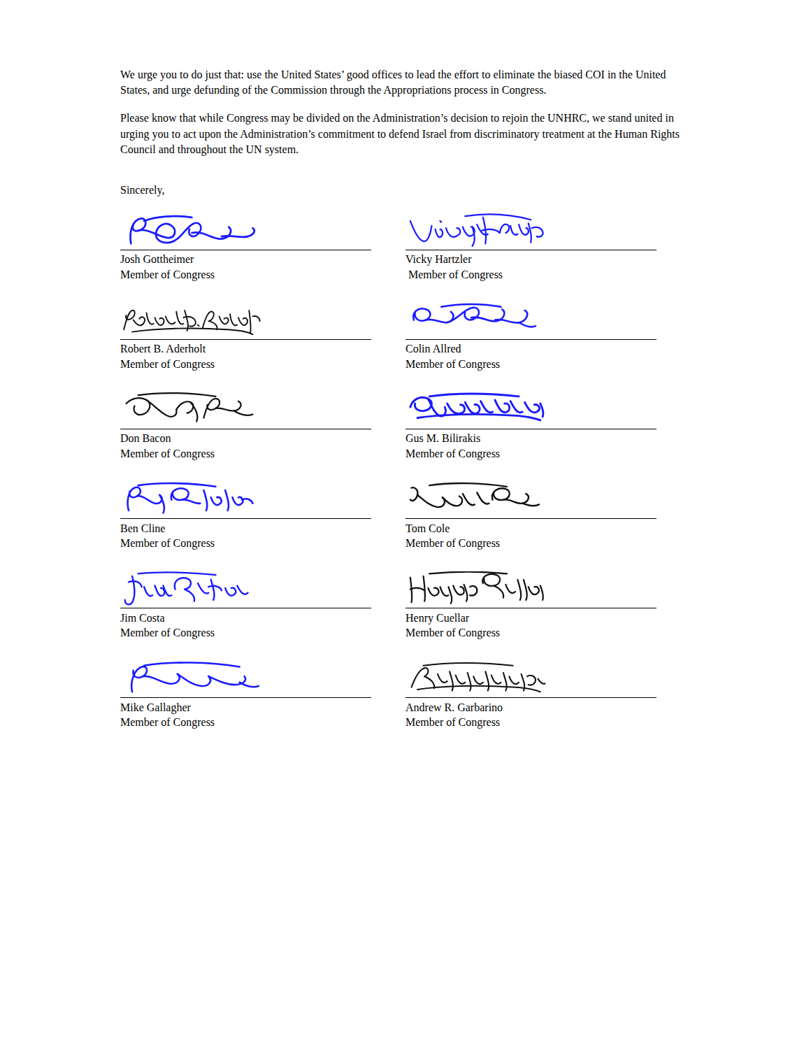We urge you to do just that: use the United States’ good offices to lead the effort to eliminate the biased COI in the United States, and urge defunding of the Commission through the Appropriations process in Congress.
Please know that while Congress may be divided on the Administration’s decision to rejoin the UNHRC, we stand united in urging you to act upon the Administration’s commitment to defend Israel from discriminatory treatment at the Human Rights Council and throughout the UN system.
Sincerely,
| Josh Gottheimer Member of Congress | Vicky Hartzler Member of Congress |
| Robert B. Aderholt Member of Congress | Colin Allred Member of Congress |
| Don Bacon Member of Congress | Gus M. Bilirakis Member of Congress |
| Ben Cline Member of Congress | Tom Cole Member of Congress |
| Jim Costa Member of Congress | Henry Cuellar Member of Congress |
| Mike Gallagher Member of Congress | Andrew R. Garbarino Member of Congress |